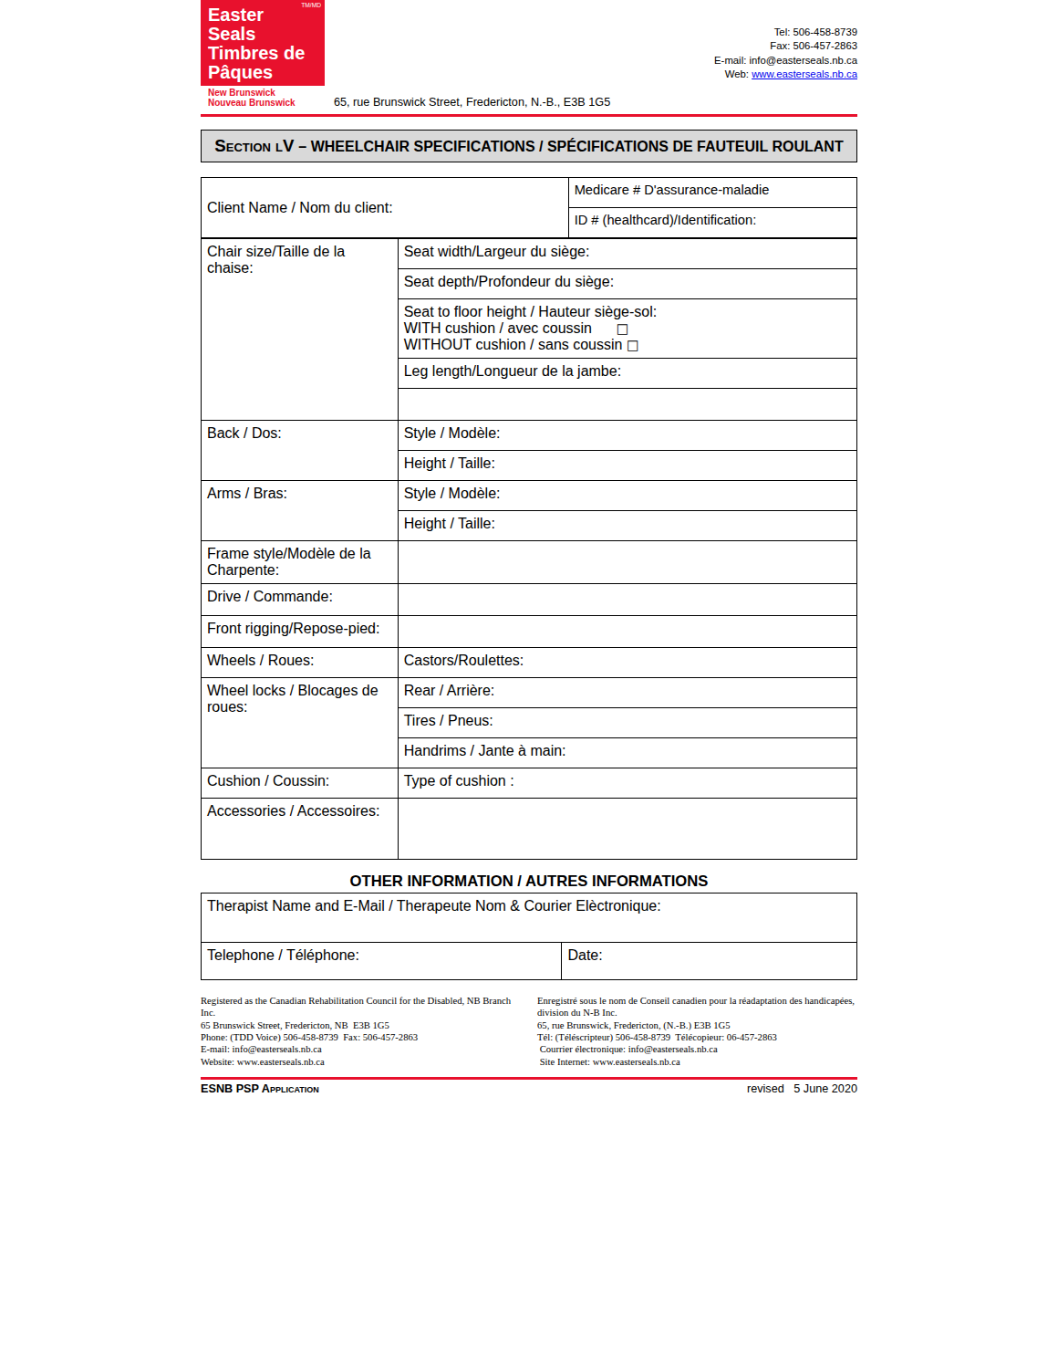TM/MD Easter
Seals
Timbres de
Pâques
New Brunswick
Nouveau Brunswick
65, rue Brunswick Street, Fredericton, N.-B., E3B 1G5
Tel: 506-458-8739
Fax: 506-457-2863
E-mail: info@easterseals.nb.ca
Web: www.easterseals.nb.ca
Section lV – Wheelchair Specifications / Spécifications de fauteuil roulant
| Client Name / Nom du client: | Medicare # D'assurance-maladie |
| ID # (healthcard)/Identification: |
| Chair size/Taille de la chaise: | Seat width/Largeur du siège: |
| Seat depth/Profondeur du siège: |
| Seat to floor height / Hauteur siège-sol: WITH cushion / avec coussin □ WITHOUT cushion / sans coussin □ |
| Leg length/Longueur de la jambe: |
| Back / Dos: | Style / Modèle: |
| Height / Taille: |
| Arms / Bras: | Style / Modèle: |
| Height / Taille: |
| Frame style/Modèle de la Charpente: | |
| Drive / Commande: | |
| Front rigging/Repose-pied: | |
| Wheels / Roues: | Castors/Roulettes: |
| Wheel locks / Blocages de roues: | Rear / Arrière: |
| Tires / Pneus: |
| Handrims / Jante à main: |
| Cushion / Coussin: | Type of cushion : |
| Accessories / Accessoires: | |
Other Information / Autres Informations
| Therapist Name and E-Mail / Therapeute Nom & Courier Elèctronique: |
| Telephone / Téléphone: | Date: |
Registered as the Canadian Rehabilitation Council for the Disabled, NB Branch Inc.
65 Brunswick Street, Fredericton, NB E3B 1G5
Phone: (TDD Voice) 506-458-8739 Fax: 506-457-2863
E-mail: info@easterseals.nb.ca
Website: www.easterseals.nb.ca
Enregistré sous le nom de Conseil canadien pour la réadaptation des handicapées, division du N-B Inc.
65, rue Brunswick, Fredericton, (N.-B.) E3B 1G5
Tél: (Téléscripteur) 506-458-8739 Télécopieur: 06-457-2863
Courrier électronique: info@easterseals.nb.ca
Site Internet: www.easterseals.nb.ca
ESNB PSP Application
revised 5 June 2020